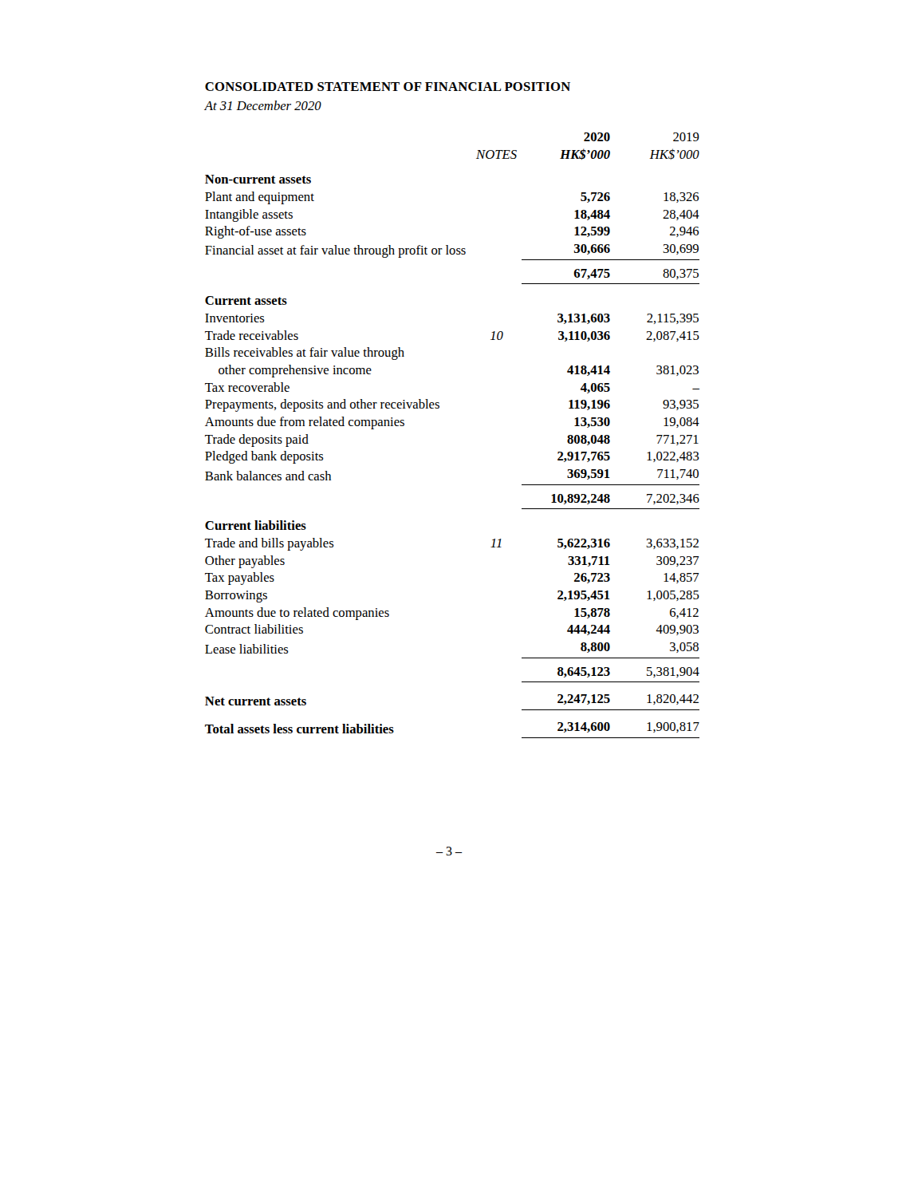CONSOLIDATED STATEMENT OF FINANCIAL POSITION
At 31 December 2020
| | | 2020 | 2019 |
| | NOTES | HK$’000 | HK$’000 |
| Non-current assets | | | |
| Plant and equipment | | 5,726 | 18,326 |
| Intangible assets | | 18,484 | 28,404 |
| Right-of-use assets | | 12,599 | 2,946 |
| Financial asset at fair value through profit or loss | | 30,666 | 30,699 |
| | | 67,475 | 80,375 |
| Current assets | | | |
| Inventories | | 3,131,603 | 2,115,395 |
| Trade receivables | 10 | 3,110,036 | 2,087,415 |
| Bills receivables at fair value through | | | |
| other comprehensive income | | 418,414 | 381,023 |
| Tax recoverable | | 4,065 | – |
| Prepayments, deposits and other receivables | | 119,196 | 93,935 |
| Amounts due from related companies | | 13,530 | 19,084 |
| Trade deposits paid | | 808,048 | 771,271 |
| Pledged bank deposits | | 2,917,765 | 1,022,483 |
| Bank balances and cash | | 369,591 | 711,740 |
| | | 10,892,248 | 7,202,346 |
| Current liabilities | | | |
| Trade and bills payables | 11 | 5,622,316 | 3,633,152 |
| Other payables | | 331,711 | 309,237 |
| Tax payables | | 26,723 | 14,857 |
| Borrowings | | 2,195,451 | 1,005,285 |
| Amounts due to related companies | | 15,878 | 6,412 |
| Contract liabilities | | 444,244 | 409,903 |
| Lease liabilities | | 8,800 | 3,058 |
| | | 8,645,123 | 5,381,904 |
| Net current assets | | 2,247,125 | 1,820,442 |
| Total assets less current liabilities | | 2,314,600 | 1,900,817 |
– 3 –